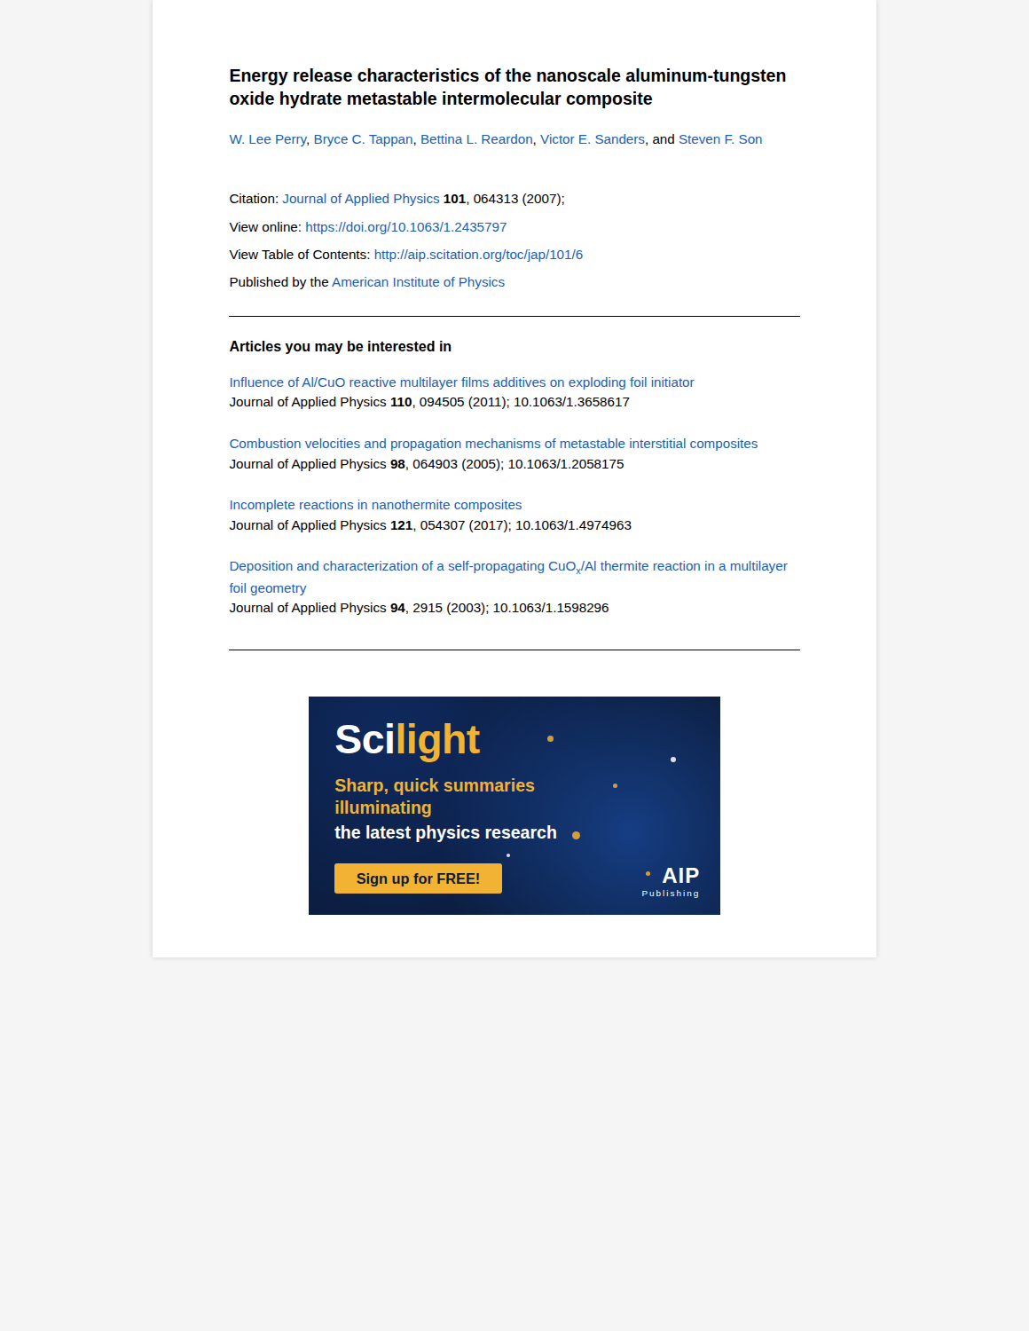Energy release characteristics of the nanoscale aluminum-tungsten oxide hydrate metastable intermolecular composite
W. Lee Perry, Bryce C. Tappan, Bettina L. Reardon, Victor E. Sanders, and Steven F. Son
Citation: Journal of Applied Physics 101, 064313 (2007);
View online: https://doi.org/10.1063/1.2435797
View Table of Contents: http://aip.scitation.org/toc/jap/101/6
Published by the American Institute of Physics
Articles you may be interested in
Influence of Al/CuO reactive multilayer films additives on exploding foil initiator Journal of Applied Physics 110, 094505 (2011); 10.1063/1.3658617
Combustion velocities and propagation mechanisms of metastable interstitial composites Journal of Applied Physics 98, 064903 (2005); 10.1063/1.2058175
Incomplete reactions in nanothermite composites Journal of Applied Physics 121, 054307 (2017); 10.1063/1.4974963
Deposition and characterization of a self-propagating CuOx/Al thermite reaction in a multilayer foil geometry Journal of Applied Physics 94, 2915 (2003); 10.1063/1.1598296
Scilight
Sharp, quick summaries illuminating
the latest physics research
Sign up for FREE!
AIP
Publishing